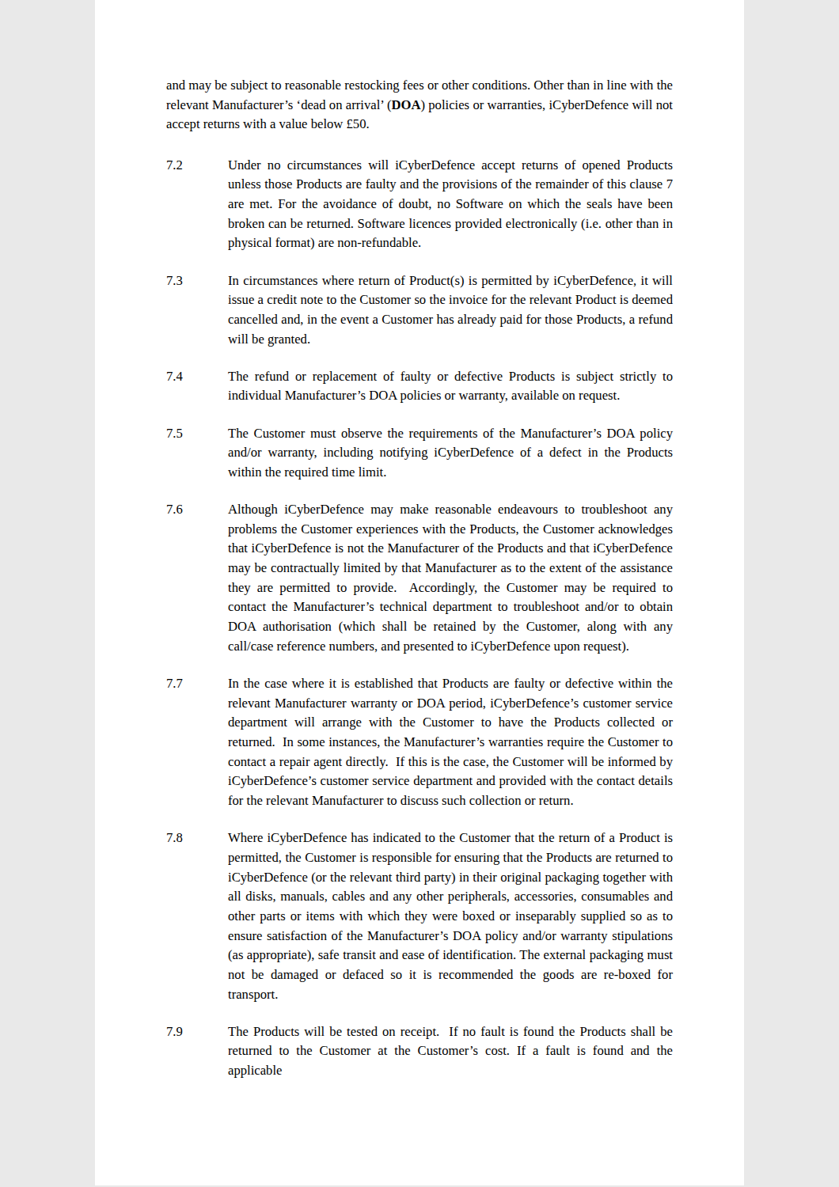and may be subject to reasonable restocking fees or other conditions. Other than in line with the relevant Manufacturer’s ‘dead on arrival’ (DOA) policies or warranties, iCyberDefence will not accept returns with a value below £50.
7.2 Under no circumstances will iCyberDefence accept returns of opened Products unless those Products are faulty and the provisions of the remainder of this clause 7 are met. For the avoidance of doubt, no Software on which the seals have been broken can be returned. Software licences provided electronically (i.e. other than in physical format) are non-refundable.
7.3 In circumstances where return of Product(s) is permitted by iCyberDefence, it will issue a credit note to the Customer so the invoice for the relevant Product is deemed cancelled and, in the event a Customer has already paid for those Products, a refund will be granted.
7.4 The refund or replacement of faulty or defective Products is subject strictly to individual Manufacturer’s DOA policies or warranty, available on request.
7.5 The Customer must observe the requirements of the Manufacturer’s DOA policy and/or warranty, including notifying iCyberDefence of a defect in the Products within the required time limit.
7.6 Although iCyberDefence may make reasonable endeavours to troubleshoot any problems the Customer experiences with the Products, the Customer acknowledges that iCyberDefence is not the Manufacturer of the Products and that iCyberDefence may be contractually limited by that Manufacturer as to the extent of the assistance they are permitted to provide. Accordingly, the Customer may be required to contact the Manufacturer’s technical department to troubleshoot and/or to obtain DOA authorisation (which shall be retained by the Customer, along with any call/case reference numbers, and presented to iCyberDefence upon request).
7.7 In the case where it is established that Products are faulty or defective within the relevant Manufacturer warranty or DOA period, iCyberDefence’s customer service department will arrange with the Customer to have the Products collected or returned. In some instances, the Manufacturer’s warranties require the Customer to contact a repair agent directly. If this is the case, the Customer will be informed by iCyberDefence’s customer service department and provided with the contact details for the relevant Manufacturer to discuss such collection or return.
7.8 Where iCyberDefence has indicated to the Customer that the return of a Product is permitted, the Customer is responsible for ensuring that the Products are returned to iCyberDefence (or the relevant third party) in their original packaging together with all disks, manuals, cables and any other peripherals, accessories, consumables and other parts or items with which they were boxed or inseparably supplied so as to ensure satisfaction of the Manufacturer’s DOA policy and/or warranty stipulations (as appropriate), safe transit and ease of identification. The external packaging must not be damaged or defaced so it is recommended the goods are re-boxed for transport.
7.9 The Products will be tested on receipt. If no fault is found the Products shall be returned to the Customer at the Customer’s cost. If a fault is found and the applicable